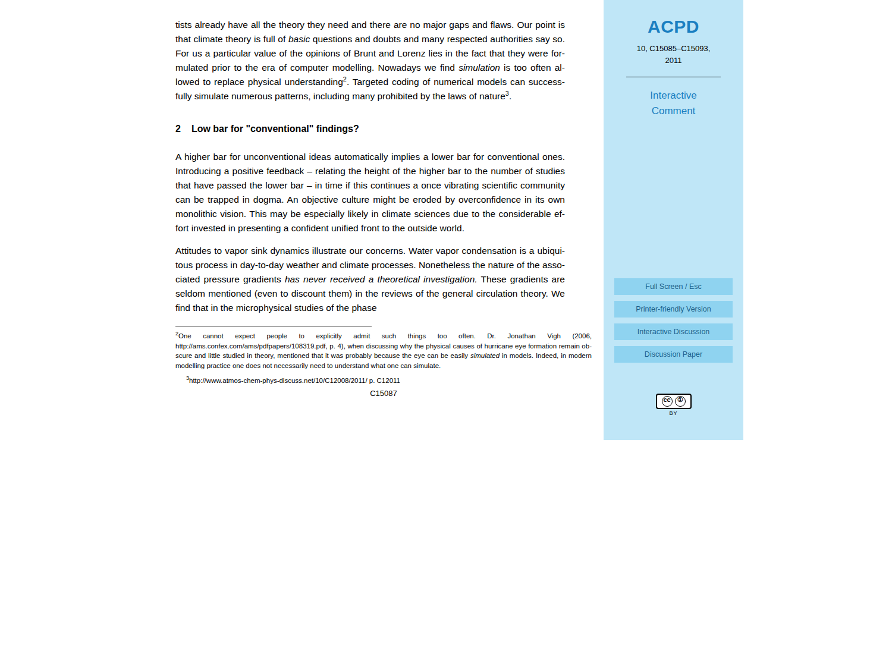tists already have all the theory they need and there are no major gaps and flaws. Our point is that climate theory is full of basic questions and doubts and many respected authorities say so. For us a particular value of the opinions of Brunt and Lorenz lies in the fact that they were formulated prior to the era of computer modelling. Nowadays we find simulation is too often allowed to replace physical understanding2. Targeted coding of numerical models can successfully simulate numerous patterns, including many prohibited by the laws of nature3.
2 Low bar for "conventional" findings?
A higher bar for unconventional ideas automatically implies a lower bar for conventional ones. Introducing a positive feedback – relating the height of the higher bar to the number of studies that have passed the lower bar – in time if this continues a once vibrating scientific community can be trapped in dogma. An objective culture might be eroded by overconfidence in its own monolithic vision. This may be especially likely in climate sciences due to the considerable effort invested in presenting a confident unified front to the outside world.
Attitudes to vapor sink dynamics illustrate our concerns. Water vapor condensation is a ubiquitous process in day-to-day weather and climate processes. Nonetheless the nature of the associated pressure gradients has never received a theoretical investigation. These gradients are seldom mentioned (even to discount them) in the reviews of the general circulation theory. We find that in the microphysical studies of the phase
2 One cannot expect people to explicitly admit such things too often. Dr. Jonathan Vigh (2006, http://ams.confex.com/ams/pdfpapers/108319.pdf, p. 4), when discussing why the physical causes of hurricane eye formation remain obscure and little studied in theory, mentioned that it was probably because the eye can be easily simulated in models. Indeed, in modern modelling practice one does not necessarily need to understand what one can simulate.
3http://www.atmos-chem-phys-discuss.net/10/C12008/2011/ p. C12011
C15087
ACPD
10, C15085–C15093,
2011
Interactive
Comment
Full Screen / Esc Printer-friendly Version Interactive Discussion Discussion Paper
cc ①
BY